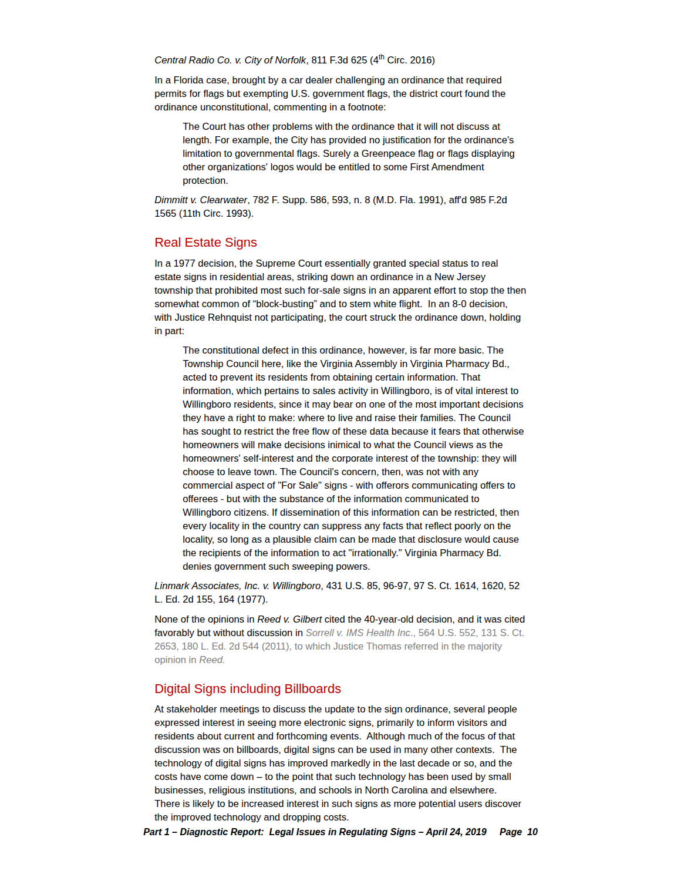Central Radio Co. v. City of Norfolk, 811 F.3d 625 (4th Circ. 2016)
In a Florida case, brought by a car dealer challenging an ordinance that required permits for flags but exempting U.S. government flags, the district court found the ordinance unconstitutional, commenting in a footnote:
The Court has other problems with the ordinance that it will not discuss at length. For example, the City has provided no justification for the ordinance's limitation to governmental flags. Surely a Greenpeace flag or flags displaying other organizations' logos would be entitled to some First Amendment protection.
Dimmitt v. Clearwater, 782 F. Supp. 586, 593, n. 8 (M.D. Fla. 1991), aff'd 985 F.2d 1565 (11th Circ. 1993).
Real Estate Signs
In a 1977 decision, the Supreme Court essentially granted special status to real estate signs in residential areas, striking down an ordinance in a New Jersey township that prohibited most such for-sale signs in an apparent effort to stop the then somewhat common of “block-busting” and to stem white flight. In an 8-0 decision, with Justice Rehnquist not participating, the court struck the ordinance down, holding in part:
The constitutional defect in this ordinance, however, is far more basic. The Township Council here, like the Virginia Assembly in Virginia Pharmacy Bd., acted to prevent its residents from obtaining certain information. That information, which pertains to sales activity in Willingboro, is of vital interest to Willingboro residents, since it may bear on one of the most important decisions they have a right to make: where to live and raise their families. The Council has sought to restrict the free flow of these data because it fears that otherwise homeowners will make decisions inimical to what the Council views as the homeowners' self-interest and the corporate interest of the township: they will choose to leave town. The Council's concern, then, was not with any commercial aspect of "For Sale" signs - with offerors communicating offers to offerees - but with the substance of the information communicated to Willingboro citizens. If dissemination of this information can be restricted, then every locality in the country can suppress any facts that reflect poorly on the locality, so long as a plausible claim can be made that disclosure would cause the recipients of the information to act "irrationally." Virginia Pharmacy Bd. denies government such sweeping powers.
Linmark Associates, Inc. v. Willingboro, 431 U.S. 85, 96-97, 97 S. Ct. 1614, 1620, 52 L. Ed. 2d 155, 164 (1977).
None of the opinions in Reed v. Gilbert cited the 40-year-old decision, and it was cited favorably but without discussion in Sorrell v. IMS Health Inc., 564 U.S. 552, 131 S. Ct. 2653, 180 L. Ed. 2d 544 (2011), to which Justice Thomas referred in the majority opinion in Reed.
Digital Signs including Billboards
At stakeholder meetings to discuss the update to the sign ordinance, several people expressed interest in seeing more electronic signs, primarily to inform visitors and residents about current and forthcoming events. Although much of the focus of that discussion was on billboards, digital signs can be used in many other contexts. The technology of digital signs has improved markedly in the last decade or so, and the costs have come down – to the point that such technology has been used by small businesses, religious institutions, and schools in North Carolina and elsewhere. There is likely to be increased interest in such signs as more potential users discover the improved technology and dropping costs.
Part 1 – Diagnostic Report: Legal Issues in Regulating Signs – April 24, 2019 Page 10